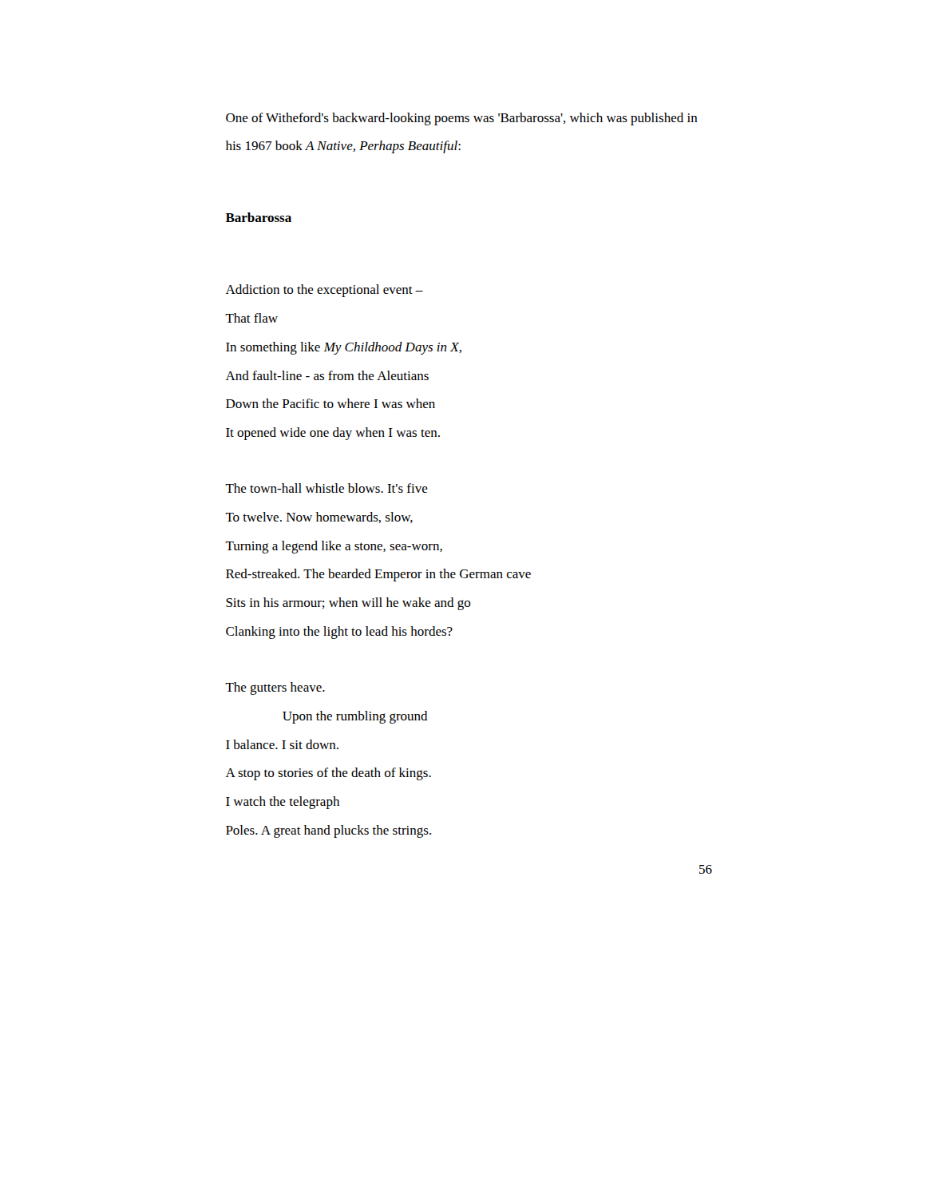One of Witheford's backward-looking poems was 'Barbarossa', which was published in his 1967 book A Native, Perhaps Beautiful:
Barbarossa
Addiction to the exceptional event –
That flaw
In something like My Childhood Days in X,
And fault-line - as from the Aleutians
Down the Pacific to where I was when
It opened wide one day when I was ten.
The town-hall whistle blows. It's five
To twelve. Now homewards, slow,
Turning a legend like a stone, sea-worn,
Red-streaked. The bearded Emperor in the German cave
Sits in his armour; when will he wake and go
Clanking into the light to lead his hordes?
The gutters heave.
Upon the rumbling ground
I balance. I sit down.
A stop to stories of the death of kings.
I watch the telegraph
Poles. A great hand plucks the strings.
56